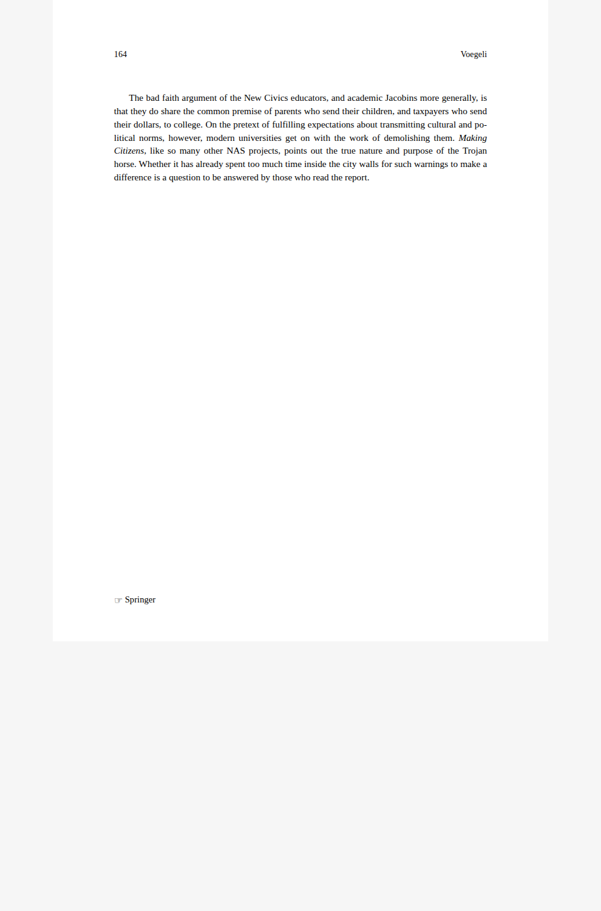164 Voegeli
The bad faith argument of the New Civics educators, and academic Jacobins more generally, is that they do share the common premise of parents who send their children, and taxpayers who send their dollars, to college. On the pretext of fulfilling expectations about transmitting cultural and political norms, however, modern universities get on with the work of demolishing them. Making Citizens, like so many other NAS projects, points out the true nature and purpose of the Trojan horse. Whether it has already spent too much time inside the city walls for such warnings to make a difference is a question to be answered by those who read the report.
☞ Springer